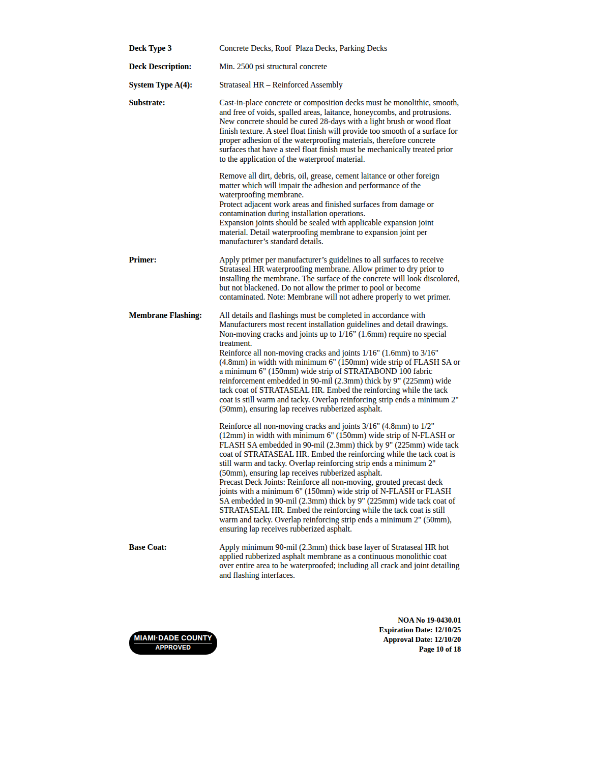| Deck Type 3 | Concrete Decks, Roof Plaza Decks, Parking Decks |
| Deck Description: | Min. 2500 psi structural concrete |
| System Type A(4): | Strataseal HR – Reinforced Assembly |
| Substrate: | Cast-in-place concrete or composition decks must be monolithic, smooth, and free of voids, spalled areas, laitance, honeycombs, and protrusions. New concrete should be cured 28-days with a light brush or wood float finish texture. A steel float finish will provide too smooth of a surface for proper adhesion of the waterproofing materials, therefore concrete surfaces that have a steel float finish must be mechanically treated prior to the application of the waterproof material. Remove all dirt, debris, oil, grease, cement laitance or other foreign matter which will impair the adhesion and performance of the waterproofing membrane. Protect adjacent work areas and finished surfaces from damage or contamination during installation operations. Expansion joints should be sealed with applicable expansion joint material. Detail waterproofing membrane to expansion joint per manufacturer’s standard details. |
| Primer: | Apply primer per manufacturer’s guidelines to all surfaces to receive Strataseal HR waterproofing membrane. Allow primer to dry prior to installing the membrane. The surface of the concrete will look discolored, but not blackened. Do not allow the primer to pool or become contaminated. Note: Membrane will not adhere properly to wet primer. |
| Membrane Flashing: | All details and flashings must be completed in accordance with Manufacturers most recent installation guidelines and detail drawings. Non-moving cracks and joints up to 1/16” (1.6mm) require no special treatment. Reinforce all non-moving cracks and joints 1/16" (1.6mm) to 3/16" (4.8mm) in width with minimum 6" (150mm) wide strip of FLASH SA or a minimum 6” (150mm) wide strip of STRATABOND 100 fabric reinforcement embedded in 90-mil (2.3mm) thick by 9” (225mm) wide tack coat of STRATASEAL HR. Embed the reinforcing while the tack coat is still warm and tacky. Overlap reinforcing strip ends a minimum 2" (50mm), ensuring lap receives rubberized asphalt. Reinforce all non-moving cracks and joints 3/16" (4.8mm) to 1/2" (12mm) in width with minimum 6" (150mm) wide strip of N-FLASH or FLASH SA embedded in 90-mil (2.3mm) thick by 9" (225mm) wide tack coat of STRATASEAL HR. Embed the reinforcing while the tack coat is still warm and tacky. Overlap reinforcing strip ends a minimum 2" (50mm), ensuring lap receives rubberized asphalt. Precast Deck Joints: Reinforce all non-moving, grouted precast deck joints with a minimum 6" (150mm) wide strip of N-FLASH or FLASH SA embedded in 90-mil (2.3mm) thick by 9" (225mm) wide tack coat of STRATASEAL HR. Embed the reinforcing while the tack coat is still warm and tacky. Overlap reinforcing strip ends a minimum 2" (50mm), ensuring lap receives rubberized asphalt. |
| Base Coat: | Apply minimum 90-mil (2.3mm) thick base layer of Strataseal HR hot applied rubberized asphalt membrane as a continuous monolithic coat over entire area to be waterproofed; including all crack and joint detailing and flashing interfaces. |
MIAMI·DADE COUNTY APPROVED
NOA No 19-0430.01
Expiration Date: 12/10/25
Approval Date: 12/10/20
Page 10 of 18